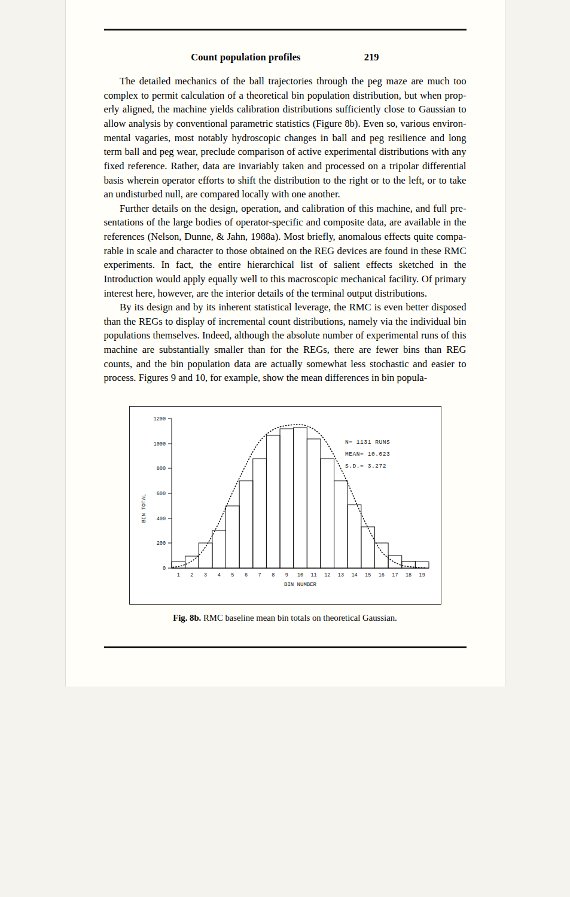Count population profiles 219
The detailed mechanics of the ball trajectories through the peg maze are much too complex to permit calculation of a theoretical bin population distribution, but when properly aligned, the machine yields calibration distributions sufficiently close to Gaussian to allow analysis by conventional parametric statistics (Figure 8b). Even so, various environmental vagaries, most notably hydroscopic changes in ball and peg resilience and long term ball and peg wear, preclude comparison of active experimental distributions with any fixed reference. Rather, data are invariably taken and processed on a tripolar differential basis wherein operator efforts to shift the distribution to the right or to the left, or to take an undisturbed null, are compared locally with one another.
Further details on the design, operation, and calibration of this machine, and full presentations of the large bodies of operator-specific and composite data, are available in the references (Nelson, Dunne, & Jahn, 1988a). Most briefly, anomalous effects quite comparable in scale and character to those obtained on the REG devices are found in these RMC experiments. In fact, the entire hierarchical list of salient effects sketched in the Introduction would apply equally well to this macroscopic mechanical facility. Of primary interest here, however, are the interior details of the terminal output distributions.
By its design and by its inherent statistical leverage, the RMC is even better disposed than the REGs to display of incremental count distributions, namely via the individual bin populations themselves. Indeed, although the absolute number of experimental runs of this machine are substantially smaller than for the REGs, there are fewer bins than REG counts, and the bin population data are actually somewhat less stochastic and easier to process. Figures 9 and 10, for example, show the mean differences in bin popula-
0 200 400 600 800 1000 1200 BIN TOTAL 1 2 3 4 5 6 7 8 9 10 11 12 13 14 15 16 17 18 19 BIN NUMBER N= 1131 RUNS MEAN= 10.023 S.D.= 3.272
Fig. 8b. RMC baseline mean bin totals on theoretical Gaussian.